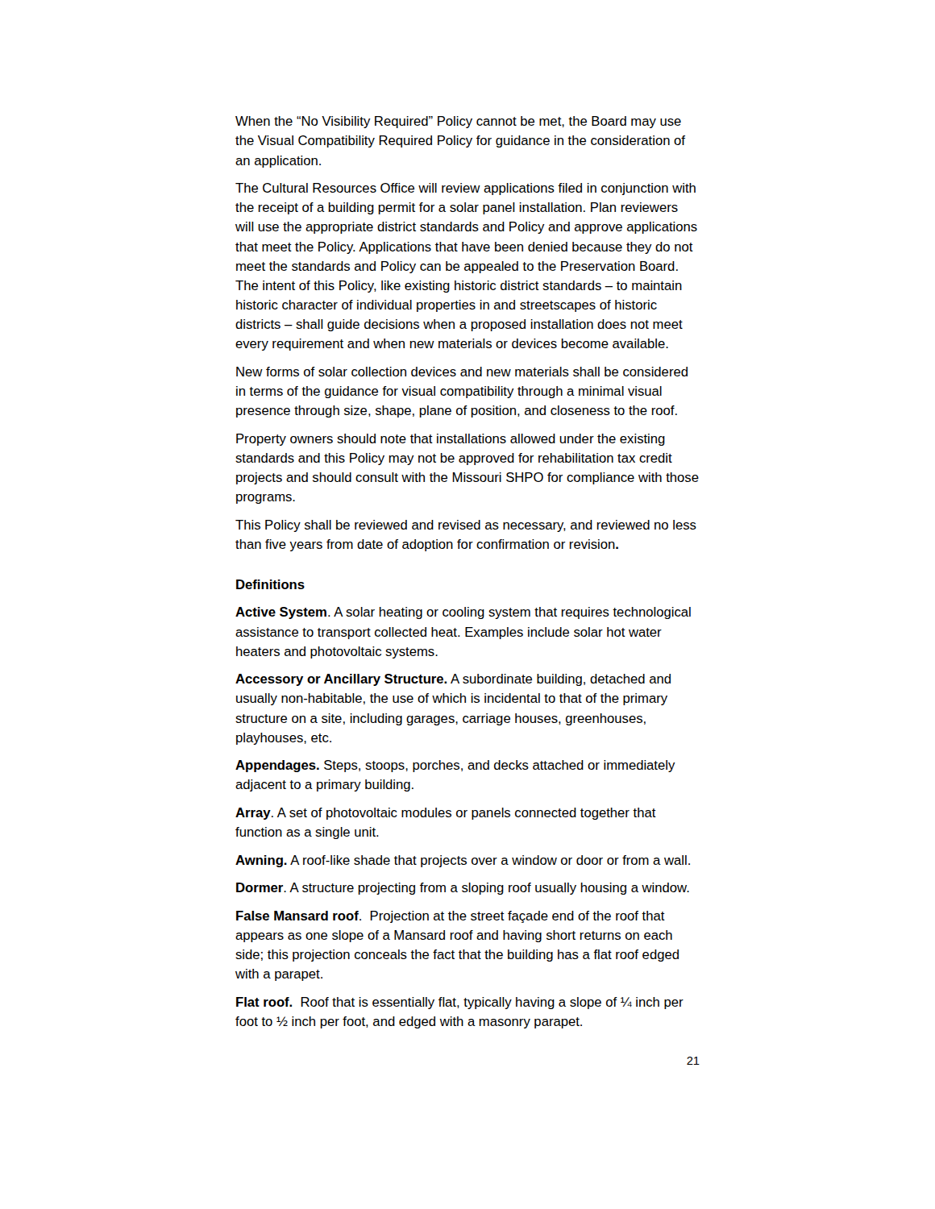When the “No Visibility Required” Policy cannot be met, the Board may use the Visual Compatibility Required Policy for guidance in the consideration of an application.
The Cultural Resources Office will review applications filed in conjunction with the receipt of a building permit for a solar panel installation. Plan reviewers will use the appropriate district standards and Policy and approve applications that meet the Policy. Applications that have been denied because they do not meet the standards and Policy can be appealed to the Preservation Board. The intent of this Policy, like existing historic district standards – to maintain historic character of individual properties in and streetscapes of historic districts – shall guide decisions when a proposed installation does not meet every requirement and when new materials or devices become available.
New forms of solar collection devices and new materials shall be considered in terms of the guidance for visual compatibility through a minimal visual presence through size, shape, plane of position, and closeness to the roof.
Property owners should note that installations allowed under the existing standards and this Policy may not be approved for rehabilitation tax credit projects and should consult with the Missouri SHPO for compliance with those programs.
This Policy shall be reviewed and revised as necessary, and reviewed no less than five years from date of adoption for confirmation or revision.
Definitions
Active System. A solar heating or cooling system that requires technological assistance to transport collected heat. Examples include solar hot water heaters and photovoltaic systems.
Accessory or Ancillary Structure. A subordinate building, detached and usually non-habitable, the use of which is incidental to that of the primary structure on a site, including garages, carriage houses, greenhouses, playhouses, etc.
Appendages. Steps, stoops, porches, and decks attached or immediately adjacent to a primary building.
Array. A set of photovoltaic modules or panels connected together that function as a single unit.
Awning. A roof-like shade that projects over a window or door or from a wall.
Dormer. A structure projecting from a sloping roof usually housing a window.
False Mansard roof. Projection at the street façade end of the roof that appears as one slope of a Mansard roof and having short returns on each side; this projection conceals the fact that the building has a flat roof edged with a parapet.
Flat roof. Roof that is essentially flat, typically having a slope of ¼ inch per foot to ½ inch per foot, and edged with a masonry parapet.
21